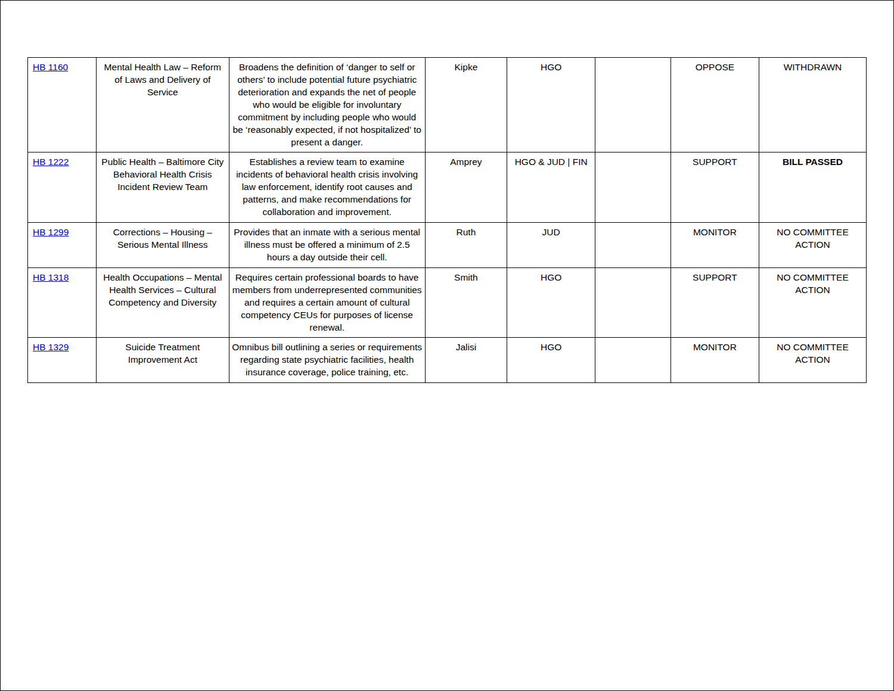| HB 1160 | Mental Health Law – Reform of Laws and Delivery of Service | Broadens the definition of ‘danger to self or others’ to include potential future psychiatric deterioration and expands the net of people who would be eligible for involuntary commitment by including people who would be ‘reasonably expected, if not hospitalized’ to present a danger. | Kipke | HGO | | OPPOSE | WITHDRAWN |
| HB 1222 | Public Health – Baltimore City Behavioral Health Crisis Incident Review Team | Establishes a review team to examine incidents of behavioral health crisis involving law enforcement, identify root causes and patterns, and make recommendations for collaboration and improvement. | Amprey | HGO & JUD / FIN | | SUPPORT | BILL PASSED |
| HB 1299 | Corrections – Housing – Serious Mental Illness | Provides that an inmate with a serious mental illness must be offered a minimum of 2.5 hours a day outside their cell. | Ruth | JUD | | MONITOR | NO COMMITTEE ACTION |
| HB 1318 | Health Occupations – Mental Health Services – Cultural Competency and Diversity | Requires certain professional boards to have members from underrepresented communities and requires a certain amount of cultural competency CEUs for purposes of license renewal. | Smith | HGO | | SUPPORT | NO COMMITTEE ACTION |
| HB 1329 | Suicide Treatment Improvement Act | Omnibus bill outlining a series or requirements regarding state psychiatric facilities, health insurance coverage, police training, etc. | Jalisi | HGO | | MONITOR | NO COMMITTEE ACTION |